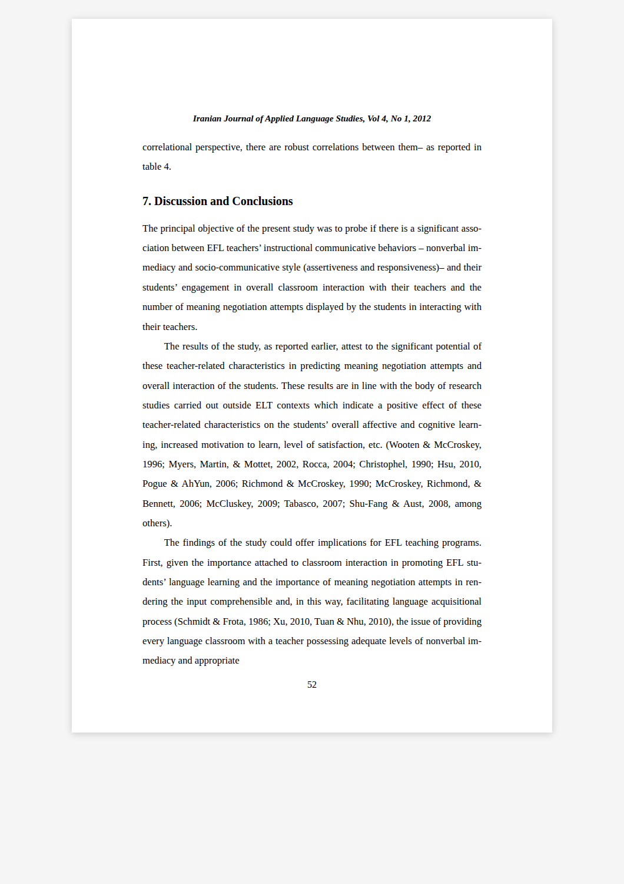Iranian Journal of Applied Language Studies, Vol 4, No 1, 2012
correlational perspective, there are robust correlations between them– as reported in table 4.
7. Discussion and Conclusions
The principal objective of the present study was to probe if there is a significant association between EFL teachers’ instructional communicative behaviors – nonverbal immediacy and socio-communicative style (assertiveness and responsiveness)– and their students’ engagement in overall classroom interaction with their teachers and the number of meaning negotiation attempts displayed by the students in interacting with their teachers.
The results of the study, as reported earlier, attest to the significant potential of these teacher-related characteristics in predicting meaning negotiation attempts and overall interaction of the students. These results are in line with the body of research studies carried out outside ELT contexts which indicate a positive effect of these teacher-related characteristics on the students’ overall affective and cognitive learning, increased motivation to learn, level of satisfaction, etc. (Wooten & McCroskey, 1996; Myers, Martin, & Mottet, 2002, Rocca, 2004; Christophel, 1990; Hsu, 2010, Pogue & AhYun, 2006; Richmond & McCroskey, 1990; McCroskey, Richmond, & Bennett, 2006; McCluskey, 2009; Tabasco, 2007; Shu-Fang & Aust, 2008, among others).
The findings of the study could offer implications for EFL teaching programs. First, given the importance attached to classroom interaction in promoting EFL students’ language learning and the importance of meaning negotiation attempts in rendering the input comprehensible and, in this way, facilitating language acquisitional process (Schmidt & Frota, 1986; Xu, 2010, Tuan & Nhu, 2010), the issue of providing every language classroom with a teacher possessing adequate levels of nonverbal immediacy and appropriate
52